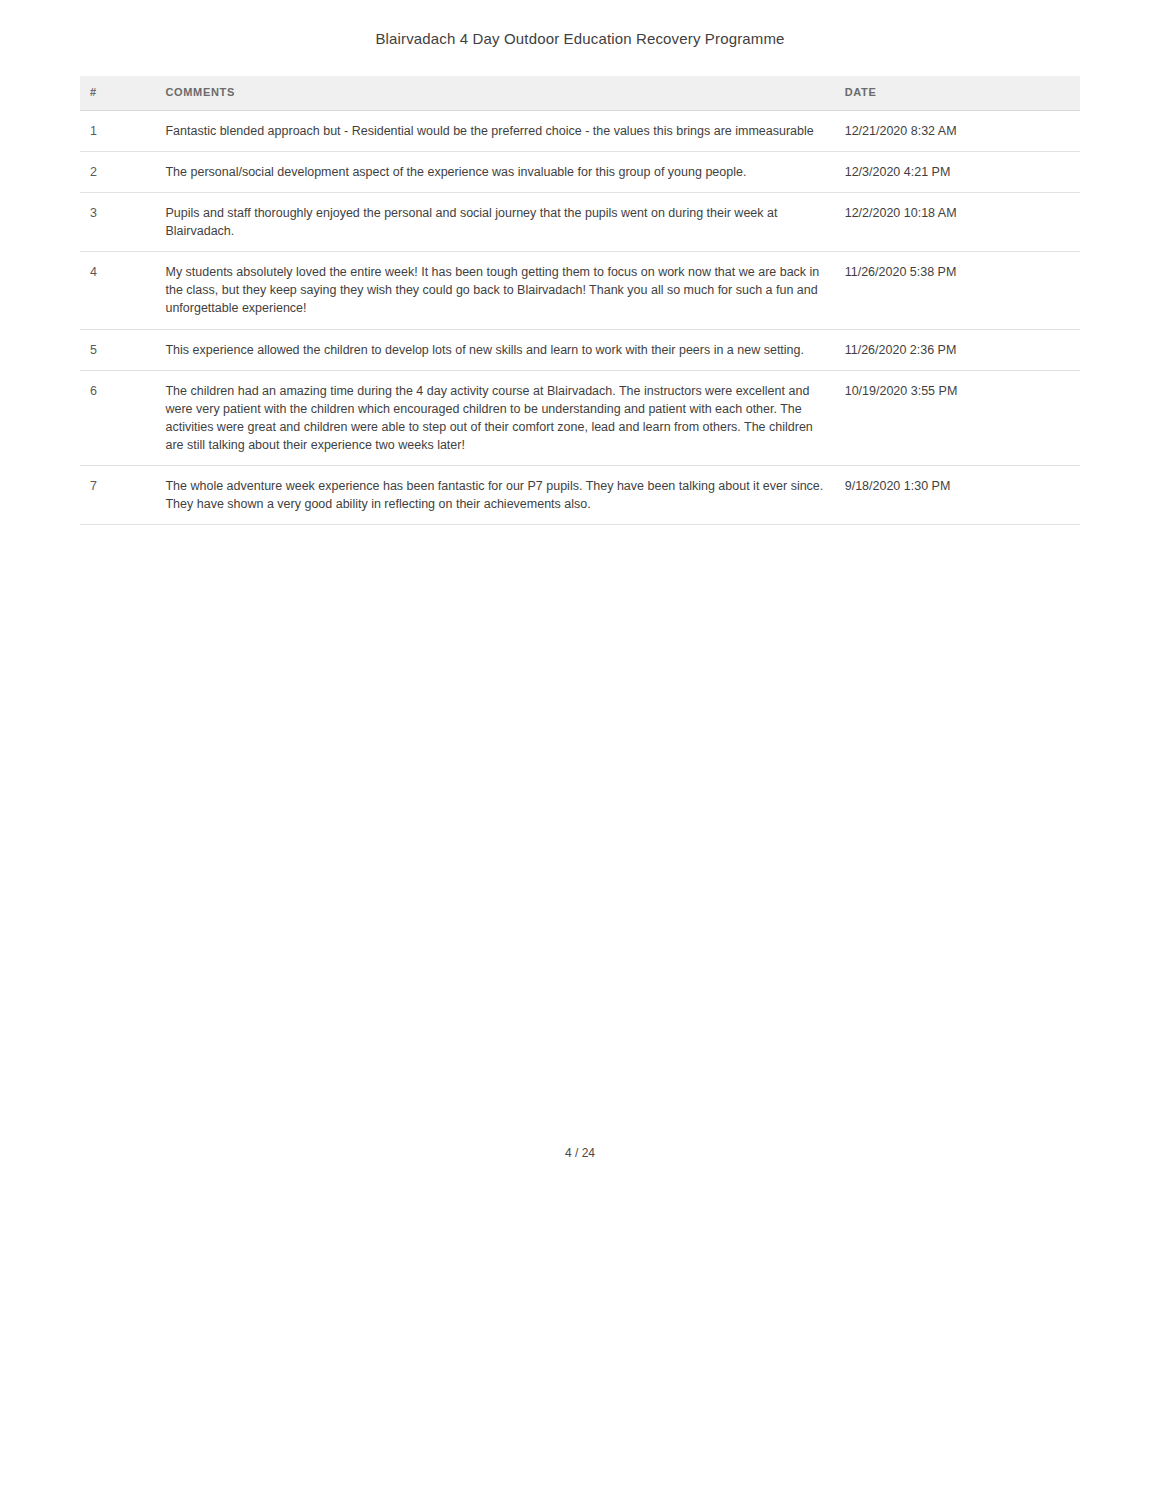Blairvadach 4 Day Outdoor Education Recovery Programme
| # | Comments | Date |
| --- | --- | --- |
| 1 | Fantastic blended approach but - Residential would be the preferred choice - the values this brings are immeasurable | 12/21/2020 8:32 AM |
| 2 | The personal/social development aspect of the experience was invaluable for this group of young people. | 12/3/2020 4:21 PM |
| 3 | Pupils and staff thoroughly enjoyed the personal and social journey that the pupils went on during their week at Blairvadach. | 12/2/2020 10:18 AM |
| 4 | My students absolutely loved the entire week! It has been tough getting them to focus on work now that we are back in the class, but they keep saying they wish they could go back to Blairvadach! Thank you all so much for such a fun and unforgettable experience! | 11/26/2020 5:38 PM |
| 5 | This experience allowed the children to develop lots of new skills and learn to work with their peers in a new setting. | 11/26/2020 2:36 PM |
| 6 | The children had an amazing time during the 4 day activity course at Blairvadach. The instructors were excellent and were very patient with the children which encouraged children to be understanding and patient with each other. The activities were great and children were able to step out of their comfort zone, lead and learn from others. The children are still talking about their experience two weeks later! | 10/19/2020 3:55 PM |
| 7 | The whole adventure week experience has been fantastic for our P7 pupils. They have been talking about it ever since. They have shown a very good ability in reflecting on their achievements also. | 9/18/2020 1:30 PM |
4 / 24